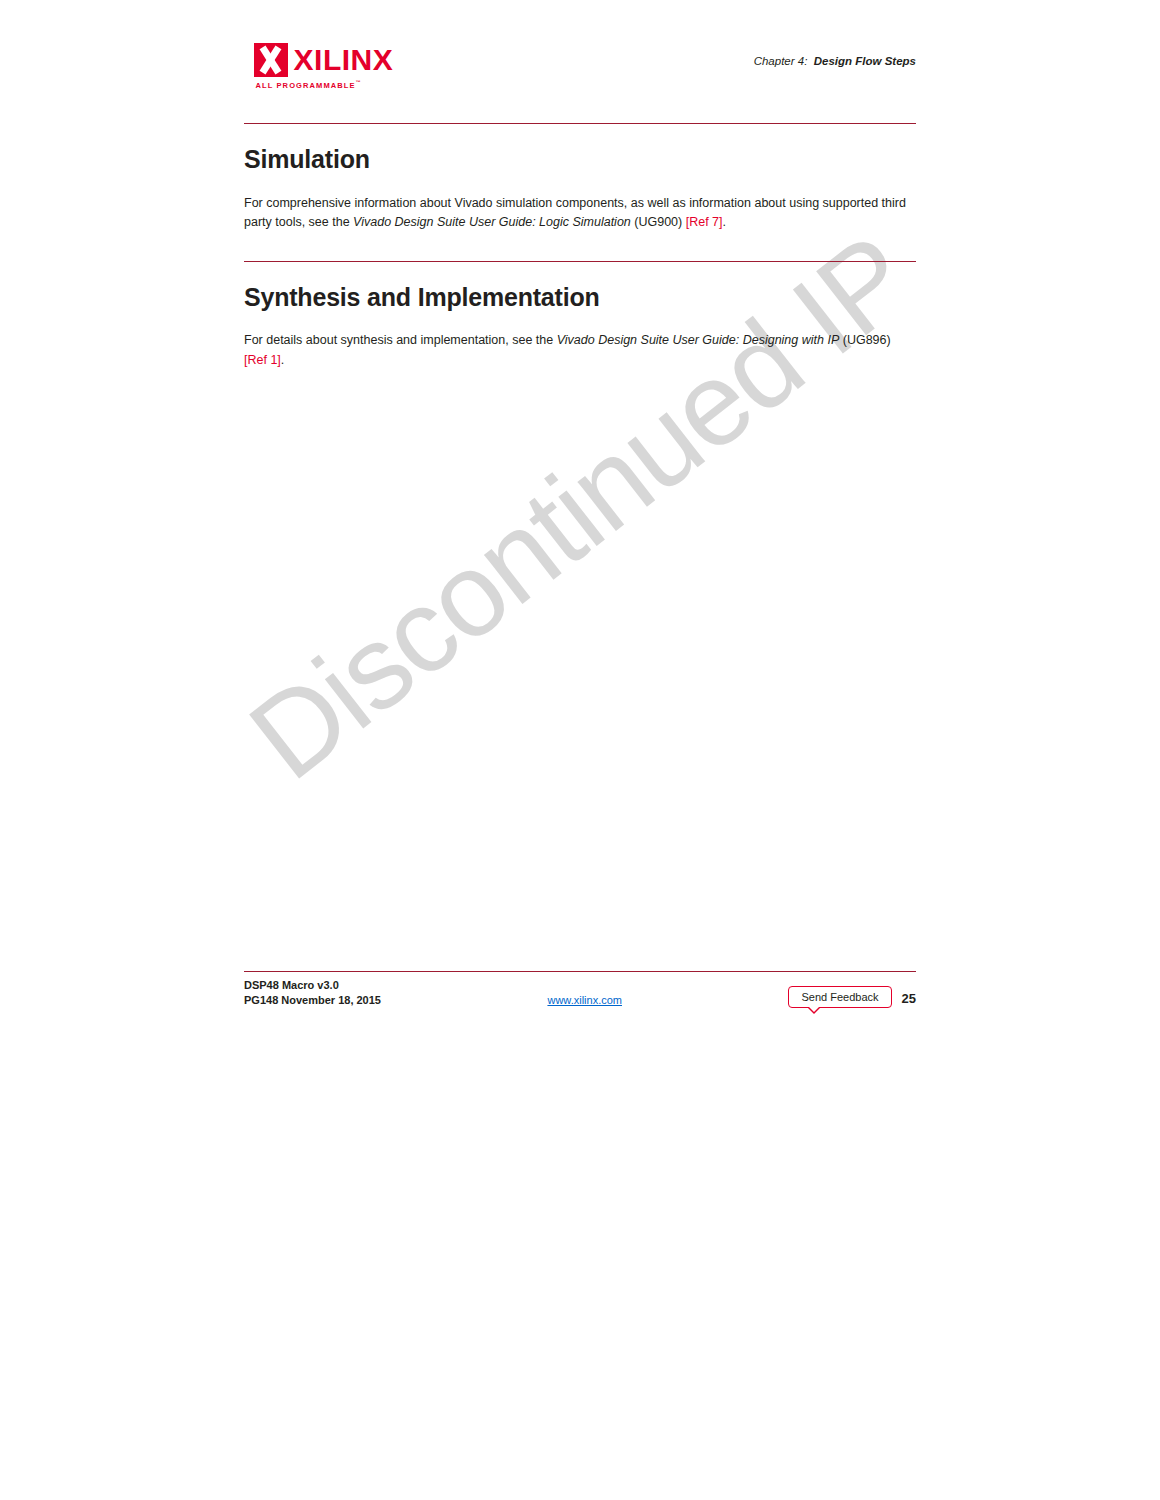XILINX
ALL PROGRAMMABLE™
Chapter 4: Design Flow Steps
Discontinued IP
Simulation
For comprehensive information about Vivado simulation components, as well as information about using supported third party tools, see the Vivado Design Suite User Guide: Logic Simulation (UG900) [Ref 7].
Synthesis and Implementation
For details about synthesis and implementation, see the Vivado Design Suite User Guide: Designing with IP (UG896) [Ref 1].
DSP48 Macro v3.0
PG148 November 18, 2015
www.xilinx.com
Send Feedback
25